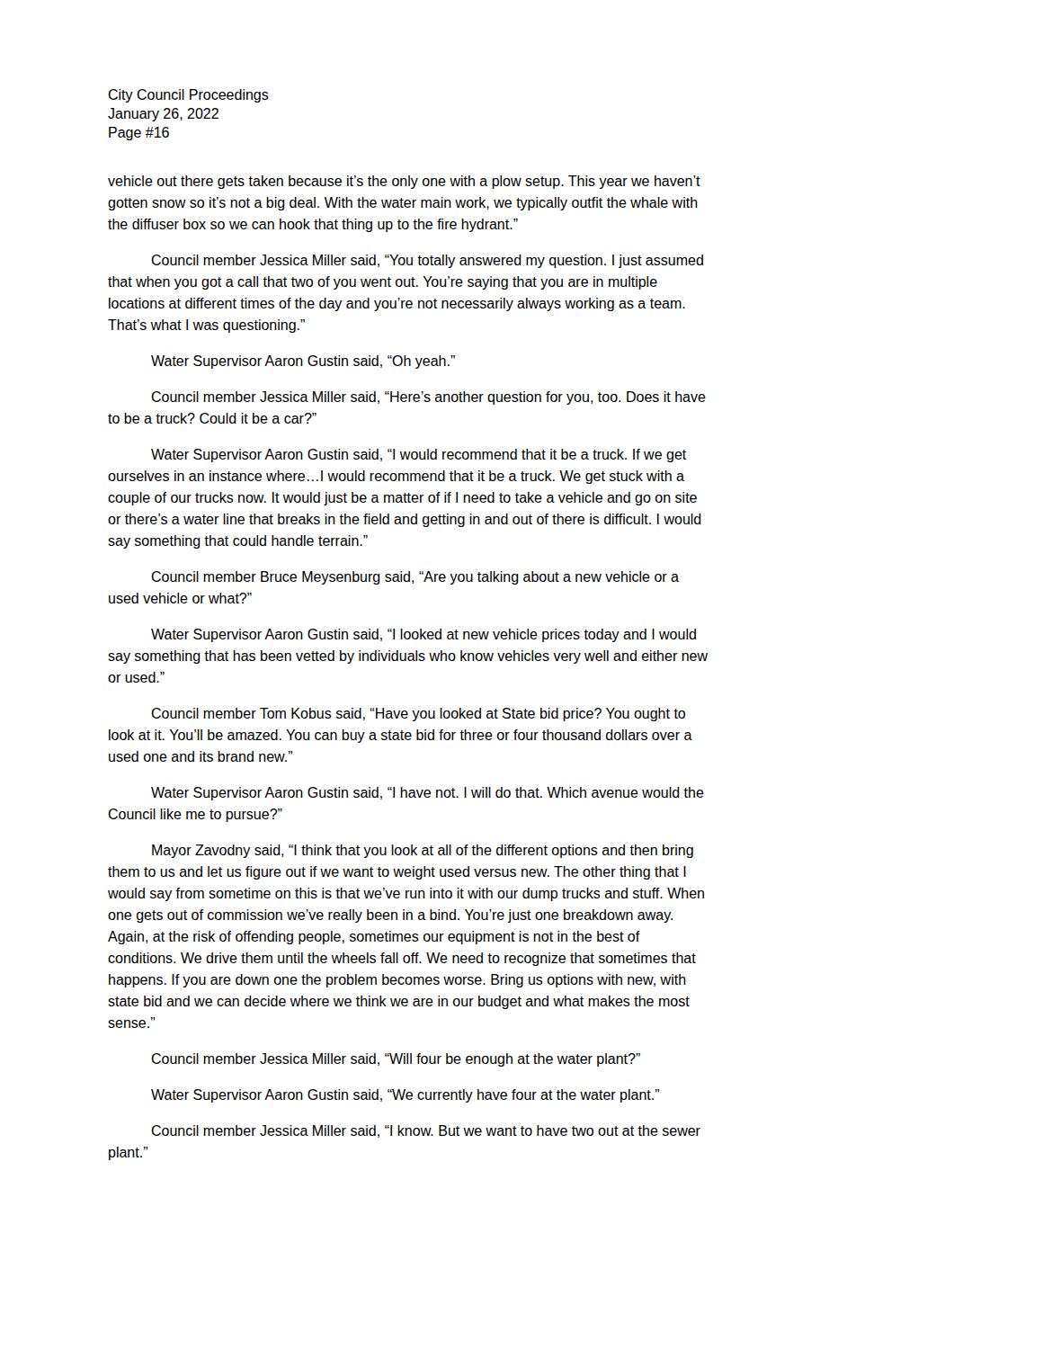City Council Proceedings
January 26, 2022
Page #16
vehicle out there gets taken because it’s the only one with a plow setup. This year we haven’t gotten snow so it’s not a big deal. With the water main work, we typically outfit the whale with the diffuser box so we can hook that thing up to the fire hydrant.”
Council member Jessica Miller said, “You totally answered my question. I just assumed that when you got a call that two of you went out. You’re saying that you are in multiple locations at different times of the day and you’re not necessarily always working as a team. That’s what I was questioning.”
Water Supervisor Aaron Gustin said, “Oh yeah.”
Council member Jessica Miller said, “Here’s another question for you, too. Does it have to be a truck? Could it be a car?”
Water Supervisor Aaron Gustin said, “I would recommend that it be a truck. If we get ourselves in an instance where…I would recommend that it be a truck. We get stuck with a couple of our trucks now. It would just be a matter of if I need to take a vehicle and go on site or there’s a water line that breaks in the field and getting in and out of there is difficult. I would say something that could handle terrain.”
Council member Bruce Meysenburg said, “Are you talking about a new vehicle or a used vehicle or what?”
Water Supervisor Aaron Gustin said, “I looked at new vehicle prices today and I would say something that has been vetted by individuals who know vehicles very well and either new or used.”
Council member Tom Kobus said, “Have you looked at State bid price? You ought to look at it. You’ll be amazed. You can buy a state bid for three or four thousand dollars over a used one and its brand new.”
Water Supervisor Aaron Gustin said, “I have not. I will do that. Which avenue would the Council like me to pursue?”
Mayor Zavodny said, “I think that you look at all of the different options and then bring them to us and let us figure out if we want to weight used versus new. The other thing that I would say from sometime on this is that we’ve run into it with our dump trucks and stuff. When one gets out of commission we’ve really been in a bind. You’re just one breakdown away. Again, at the risk of offending people, sometimes our equipment is not in the best of conditions. We drive them until the wheels fall off. We need to recognize that sometimes that happens. If you are down one the problem becomes worse. Bring us options with new, with state bid and we can decide where we think we are in our budget and what makes the most sense.”
Council member Jessica Miller said, “Will four be enough at the water plant?”
Water Supervisor Aaron Gustin said, “We currently have four at the water plant.”
Council member Jessica Miller said, “I know. But we want to have two out at the sewer plant.”